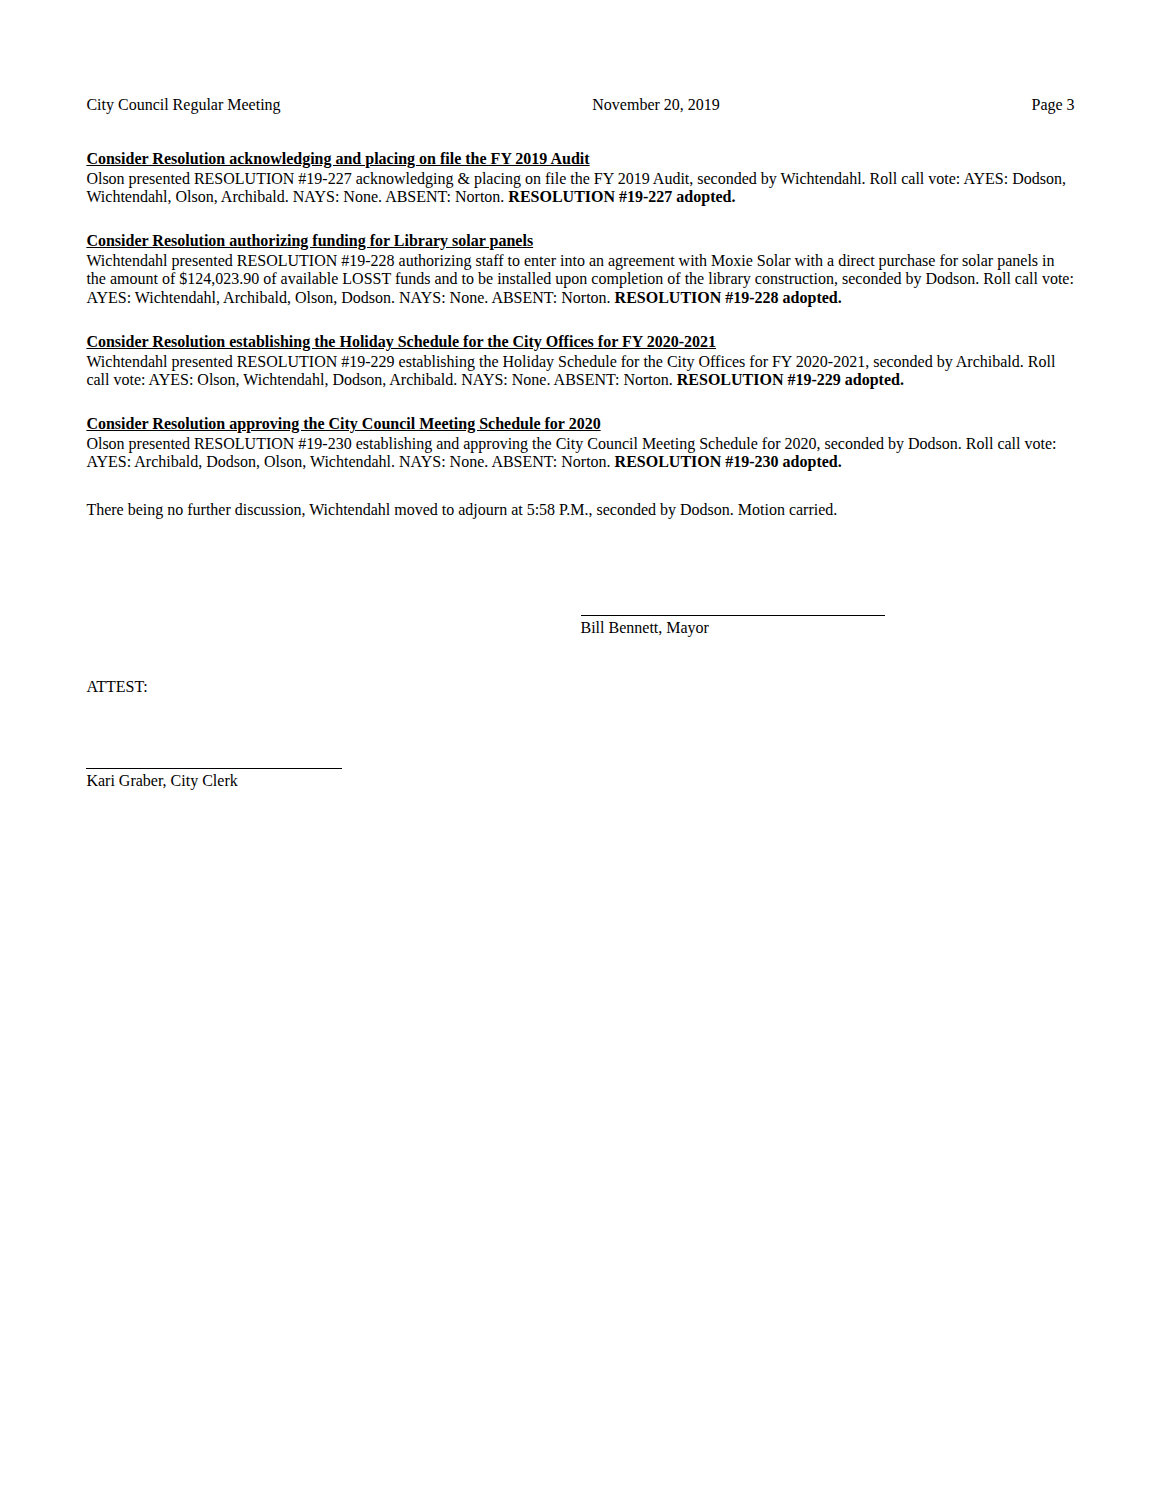City Council Regular Meeting
November 20, 2019
Page 3
Consider Resolution acknowledging and placing on file the FY 2019 Audit
Olson presented RESOLUTION #19-227 acknowledging & placing on file the FY 2019 Audit, seconded by Wichtendahl. Roll call vote: AYES: Dodson, Wichtendahl, Olson, Archibald. NAYS: None. ABSENT: Norton. RESOLUTION #19-227 adopted.
Consider Resolution authorizing funding for Library solar panels
Wichtendahl presented RESOLUTION #19-228 authorizing staff to enter into an agreement with Moxie Solar with a direct purchase for solar panels in the amount of $124,023.90 of available LOSST funds and to be installed upon completion of the library construction, seconded by Dodson. Roll call vote: AYES: Wichtendahl, Archibald, Olson, Dodson. NAYS: None. ABSENT: Norton. RESOLUTION #19-228 adopted.
Consider Resolution establishing the Holiday Schedule for the City Offices for FY 2020-2021
Wichtendahl presented RESOLUTION #19-229 establishing the Holiday Schedule for the City Offices for FY 2020-2021, seconded by Archibald. Roll call vote: AYES: Olson, Wichtendahl, Dodson, Archibald. NAYS: None. ABSENT: Norton. RESOLUTION #19-229 adopted.
Consider Resolution approving the City Council Meeting Schedule for 2020
Olson presented RESOLUTION #19-230 establishing and approving the City Council Meeting Schedule for 2020, seconded by Dodson. Roll call vote: AYES: Archibald, Dodson, Olson, Wichtendahl. NAYS: None. ABSENT: Norton. RESOLUTION #19-230 adopted.
There being no further discussion, Wichtendahl moved to adjourn at 5:58 P.M., seconded by Dodson. Motion carried.
Bill Bennett, Mayor
ATTEST:
Kari Graber, City Clerk